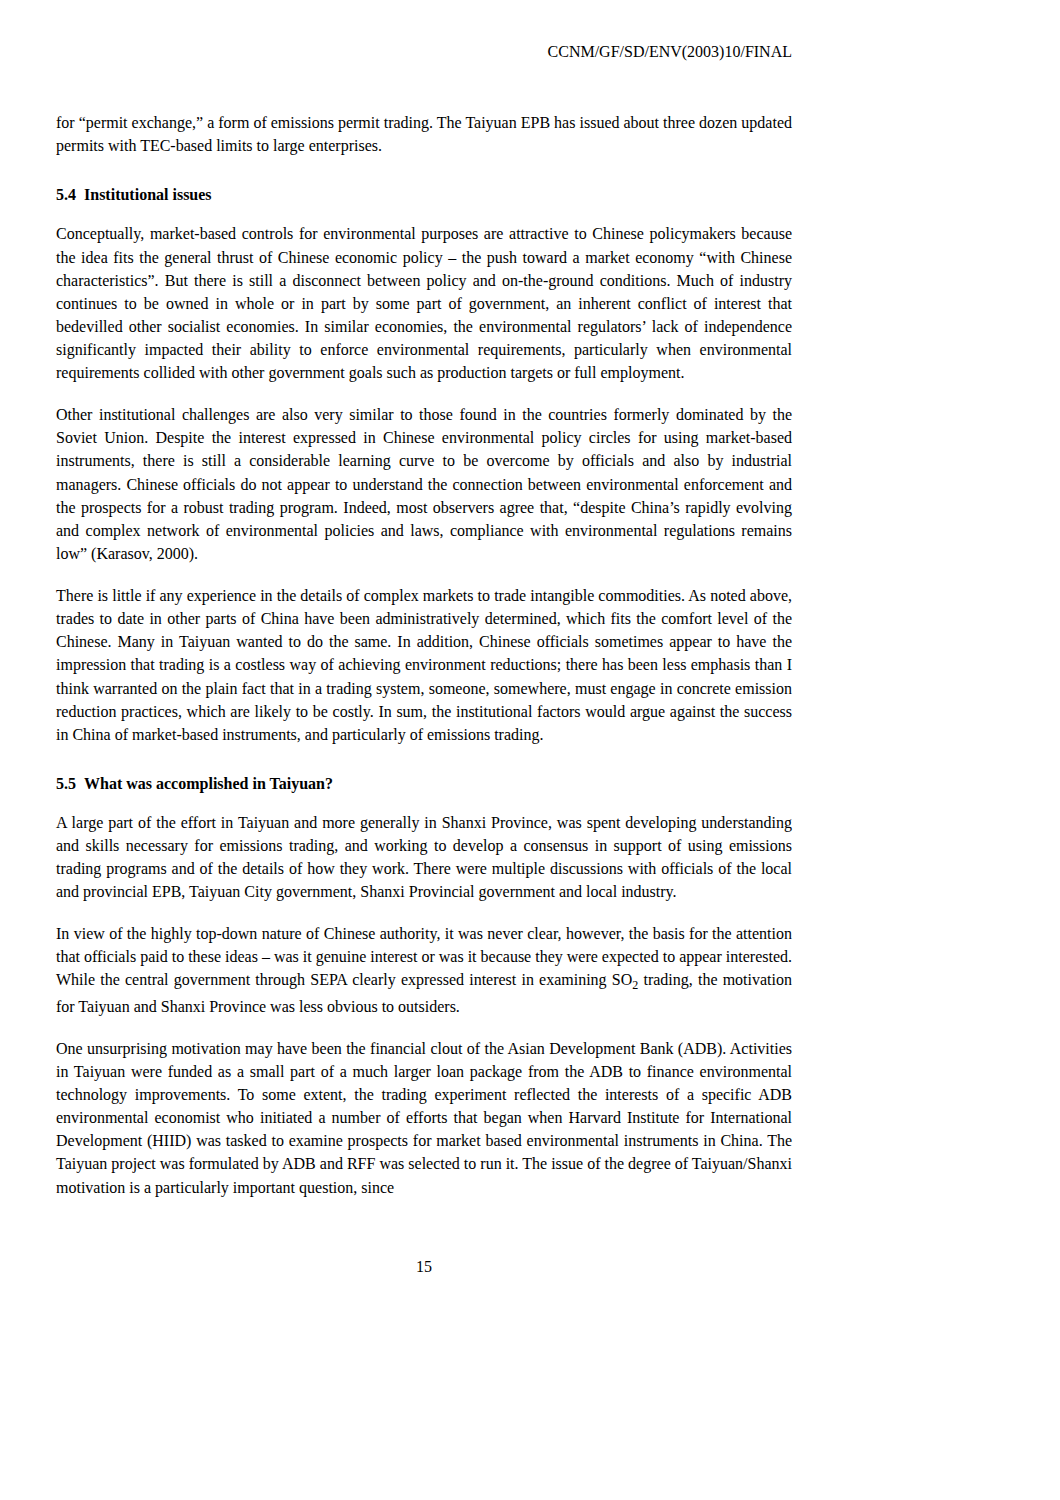CCNM/GF/SD/ENV(2003)10/FINAL
for “permit exchange,” a form of emissions permit trading. The Taiyuan EPB has issued about three dozen updated permits with TEC-based limits to large enterprises.
5.4 Institutional issues
Conceptually, market-based controls for environmental purposes are attractive to Chinese policymakers because the idea fits the general thrust of Chinese economic policy – the push toward a market economy “with Chinese characteristics”. But there is still a disconnect between policy and on-the-ground conditions. Much of industry continues to be owned in whole or in part by some part of government, an inherent conflict of interest that bedevilled other socialist economies. In similar economies, the environmental regulators’ lack of independence significantly impacted their ability to enforce environmental requirements, particularly when environmental requirements collided with other government goals such as production targets or full employment.
Other institutional challenges are also very similar to those found in the countries formerly dominated by the Soviet Union. Despite the interest expressed in Chinese environmental policy circles for using market-based instruments, there is still a considerable learning curve to be overcome by officials and also by industrial managers. Chinese officials do not appear to understand the connection between environmental enforcement and the prospects for a robust trading program. Indeed, most observers agree that, “despite China’s rapidly evolving and complex network of environmental policies and laws, compliance with environmental regulations remains low” (Karasov, 2000).
There is little if any experience in the details of complex markets to trade intangible commodities. As noted above, trades to date in other parts of China have been administratively determined, which fits the comfort level of the Chinese. Many in Taiyuan wanted to do the same. In addition, Chinese officials sometimes appear to have the impression that trading is a costless way of achieving environment reductions; there has been less emphasis than I think warranted on the plain fact that in a trading system, someone, somewhere, must engage in concrete emission reduction practices, which are likely to be costly. In sum, the institutional factors would argue against the success in China of market-based instruments, and particularly of emissions trading.
5.5 What was accomplished in Taiyuan?
A large part of the effort in Taiyuan and more generally in Shanxi Province, was spent developing understanding and skills necessary for emissions trading, and working to develop a consensus in support of using emissions trading programs and of the details of how they work. There were multiple discussions with officials of the local and provincial EPB, Taiyuan City government, Shanxi Provincial government and local industry.
In view of the highly top-down nature of Chinese authority, it was never clear, however, the basis for the attention that officials paid to these ideas – was it genuine interest or was it because they were expected to appear interested. While the central government through SEPA clearly expressed interest in examining SO2 trading, the motivation for Taiyuan and Shanxi Province was less obvious to outsiders.
One unsurprising motivation may have been the financial clout of the Asian Development Bank (ADB). Activities in Taiyuan were funded as a small part of a much larger loan package from the ADB to finance environmental technology improvements. To some extent, the trading experiment reflected the interests of a specific ADB environmental economist who initiated a number of efforts that began when Harvard Institute for International Development (HIID) was tasked to examine prospects for market based environmental instruments in China. The Taiyuan project was formulated by ADB and RFF was selected to run it. The issue of the degree of Taiyuan/Shanxi motivation is a particularly important question, since
15